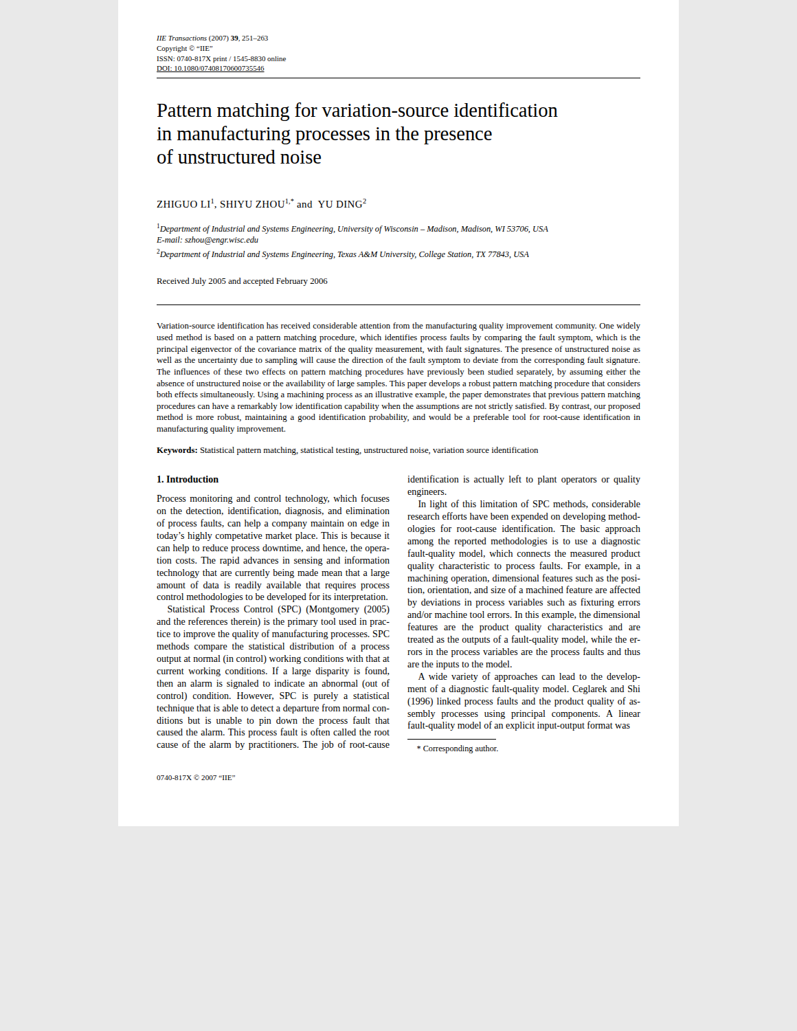IIE Transactions (2007) 39, 251–263
Copyright © “IIE”
ISSN: 0740-817X print / 1545-8830 online
DOI: 10.1080/07408170600735546
Pattern matching for variation-source identification
in manufacturing processes in the presence
of unstructured noise
ZHIGUO LI1, SHIYU ZHOU1,* and YU DING2
1Department of Industrial and Systems Engineering, University of Wisconsin – Madison, Madison, WI 53706, USA
E-mail: szhou@engr.wisc.edu
2Department of Industrial and Systems Engineering, Texas A&M University, College Station, TX 77843, USA
Received July 2005 and accepted February 2006
Variation-source identification has received considerable attention from the manufacturing quality improvement community. One widely used method is based on a pattern matching procedure, which identifies process faults by comparing the fault symptom, which is the principal eigenvector of the covariance matrix of the quality measurement, with fault signatures. The presence of unstructured noise as well as the uncertainty due to sampling will cause the direction of the fault symptom to deviate from the corresponding fault signature. The influences of these two effects on pattern matching procedures have previously been studied separately, by assuming either the absence of unstructured noise or the availability of large samples. This paper develops a robust pattern matching procedure that considers both effects simultaneously. Using a machining process as an illustrative example, the paper demonstrates that previous pattern matching procedures can have a remarkably low identification capability when the assumptions are not strictly satisfied. By contrast, our proposed method is more robust, maintaining a good identification probability, and would be a preferable tool for root-cause identification in manufacturing quality improvement.
Keywords: Statistical pattern matching, statistical testing, unstructured noise, variation source identification
1. Introduction
Process monitoring and control technology, which focuses on the detection, identification, diagnosis, and elimination of process faults, can help a company maintain on edge in today’s highly competative market place. This is because it can help to reduce process downtime, and hence, the operation costs. The rapid advances in sensing and information technology that are currently being made mean that a large amount of data is readily available that requires process control methodologies to be developed for its interpretation.
Statistical Process Control (SPC) (Montgomery (2005) and the references therein) is the primary tool used in practice to improve the quality of manufacturing processes. SPC methods compare the statistical distribution of a process output at normal (in control) working conditions with that at current working conditions. If a large disparity is found, then an alarm is signaled to indicate an abnormal (out of control) condition. However, SPC is purely a statistical technique that is able to detect a departure from normal conditions but is unable to pin down the process fault that caused the alarm. This process fault is often called the root cause of the alarm by practitioners. The job of root-cause identification is actually left to plant operators or quality engineers.
In light of this limitation of SPC methods, considerable research efforts have been expended on developing methodologies for root-cause identification. The basic approach among the reported methodologies is to use a diagnostic fault-quality model, which connects the measured product quality characteristic to process faults. For example, in a machining operation, dimensional features such as the position, orientation, and size of a machined feature are affected by deviations in process variables such as fixturing errors and/or machine tool errors. In this example, the dimensional features are the product quality characteristics and are treated as the outputs of a fault-quality model, while the errors in the process variables are the process faults and thus are the inputs to the model.
A wide variety of approaches can lead to the development of a diagnostic fault-quality model. Ceglarek and Shi (1996) linked process faults and the product quality of assembly processes using principal components. A linear fault-quality model of an explicit input-output format was
* Corresponding author.
0740-817X © 2007 “IIE”